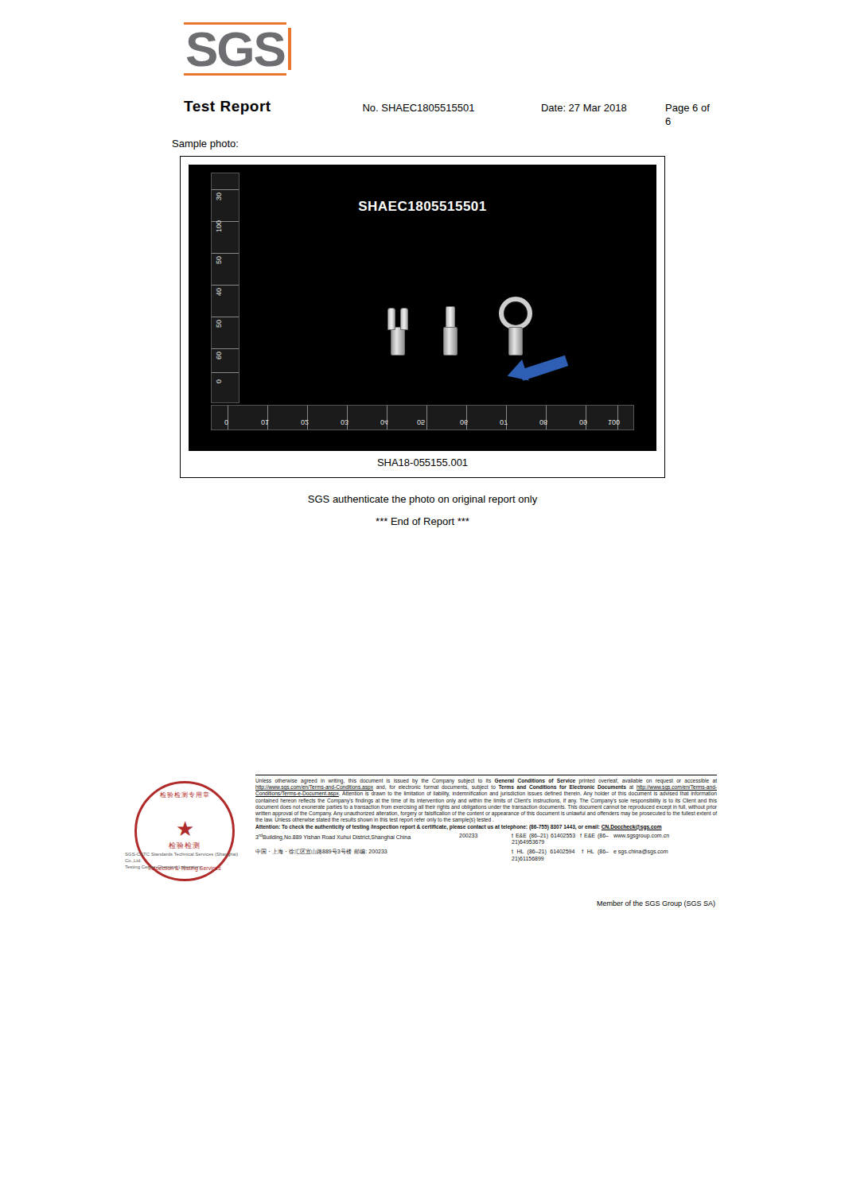SGS
Test Report
No. SHAEC1805515501
Date: 27 Mar 2018
Page 6 of 6
Sample photo:
SHAEC1805515501
30
100
50
40
50
60
0
0
01
02
03
04
05
06
07
08
09
100
20
SHA18-055155.001
SGS authenticate the photo on original report only
*** End of Report ***
检验检测专用章
★
检验检测
Inspection & Testing Services
SGS-CSTC Standards Technical Services (Shanghai) Co.,Ltd.
Testing Center-Chemical Laboratory
Unless otherwise agreed in writing, this document is issued by the Company subject to its General Conditions of Service printed overleaf, available on request or accessible at http://www.sgs.com/en/Terms-and-Conditions.aspx and, for electronic format documents, subject to Terms and Conditions for Electronic Documents at http://www.sgs.com/en/Terms-and-Conditions/Terms-e-Document.aspx. Attention is drawn to the limitation of liability, indemnification and jurisdiction issues defined therein. Any holder of this document is advised that information contained hereon reflects the Company's findings at the time of its intervention only and within the limits of Client's instructions, if any. The Company's sole responsibility is to its Client and this document does not exonerate parties to a transaction from exercising all their rights and obligations under the transaction documents. This document cannot be reproduced except in full, without prior written approval of the Company. Any unauthorized alteration, forgery or falsification of the content or appearance of this document is unlawful and offenders may be prosecuted to the fullest extent of the law. Unless otherwise stated the results shown in this test report refer only to the sample(s) tested .
Attention: To check the authenticity of testing /inspection report & certificate, please contact us at telephone: (86-755) 8307 1443, or email: CN.Doccheck@sgs.com
3rdBuilding,No.889 Yishan Road Xuhui District,Shanghai China
200233
t E&E (86–21) 61402553 f E&E (86–21)64953679
www.sgsgroup.com.cn
中国・上海・徐汇区宜山路889号3号楼 邮编: 200233
t HL (86–21) 61402594 f HL (86–21)61156899
e sgs.china@sgs.com
Member of the SGS Group (SGS SA)